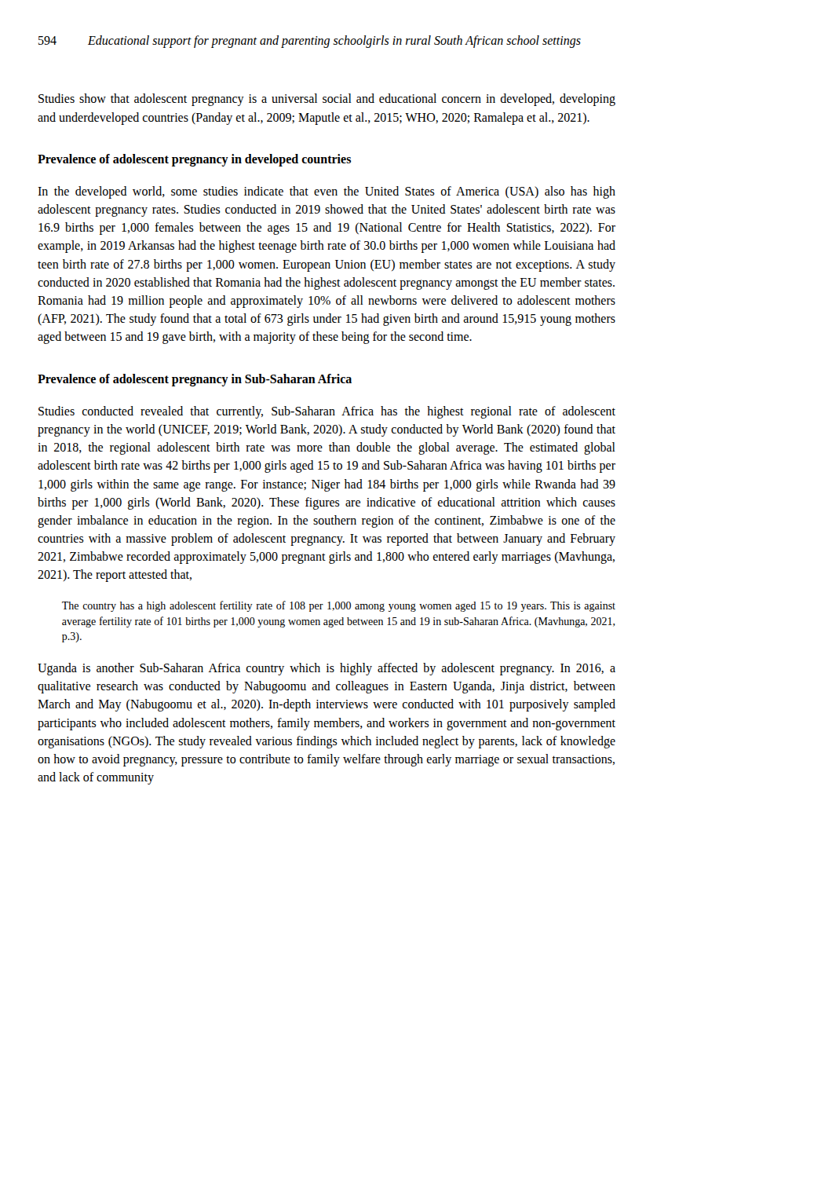594 Educational support for pregnant and parenting schoolgirls in rural South African school settings
Studies show that adolescent pregnancy is a universal social and educational concern in developed, developing and underdeveloped countries (Panday et al., 2009; Maputle et al., 2015; WHO, 2020; Ramalepa et al., 2021).
Prevalence of adolescent pregnancy in developed countries
In the developed world, some studies indicate that even the United States of America (USA) also has high adolescent pregnancy rates. Studies conducted in 2019 showed that the United States' adolescent birth rate was 16.9 births per 1,000 females between the ages 15 and 19 (National Centre for Health Statistics, 2022). For example, in 2019 Arkansas had the highest teenage birth rate of 30.0 births per 1,000 women while Louisiana had teen birth rate of 27.8 births per 1,000 women. European Union (EU) member states are not exceptions. A study conducted in 2020 established that Romania had the highest adolescent pregnancy amongst the EU member states. Romania had 19 million people and approximately 10% of all newborns were delivered to adolescent mothers (AFP, 2021). The study found that a total of 673 girls under 15 had given birth and around 15,915 young mothers aged between 15 and 19 gave birth, with a majority of these being for the second time.
Prevalence of adolescent pregnancy in Sub-Saharan Africa
Studies conducted revealed that currently, Sub-Saharan Africa has the highest regional rate of adolescent pregnancy in the world (UNICEF, 2019; World Bank, 2020). A study conducted by World Bank (2020) found that in 2018, the regional adolescent birth rate was more than double the global average. The estimated global adolescent birth rate was 42 births per 1,000 girls aged 15 to 19 and Sub-Saharan Africa was having 101 births per 1,000 girls within the same age range. For instance; Niger had 184 births per 1,000 girls while Rwanda had 39 births per 1,000 girls (World Bank, 2020). These figures are indicative of educational attrition which causes gender imbalance in education in the region. In the southern region of the continent, Zimbabwe is one of the countries with a massive problem of adolescent pregnancy. It was reported that between January and February 2021, Zimbabwe recorded approximately 5,000 pregnant girls and 1,800 who entered early marriages (Mavhunga, 2021). The report attested that,
The country has a high adolescent fertility rate of 108 per 1,000 among young women aged 15 to 19 years. This is against average fertility rate of 101 births per 1,000 young women aged between 15 and 19 in sub-Saharan Africa. (Mavhunga, 2021, p.3).
Uganda is another Sub-Saharan Africa country which is highly affected by adolescent pregnancy. In 2016, a qualitative research was conducted by Nabugoomu and colleagues in Eastern Uganda, Jinja district, between March and May (Nabugoomu et al., 2020). In-depth interviews were conducted with 101 purposively sampled participants who included adolescent mothers, family members, and workers in government and non-government organisations (NGOs). The study revealed various findings which included neglect by parents, lack of knowledge on how to avoid pregnancy, pressure to contribute to family welfare through early marriage or sexual transactions, and lack of community